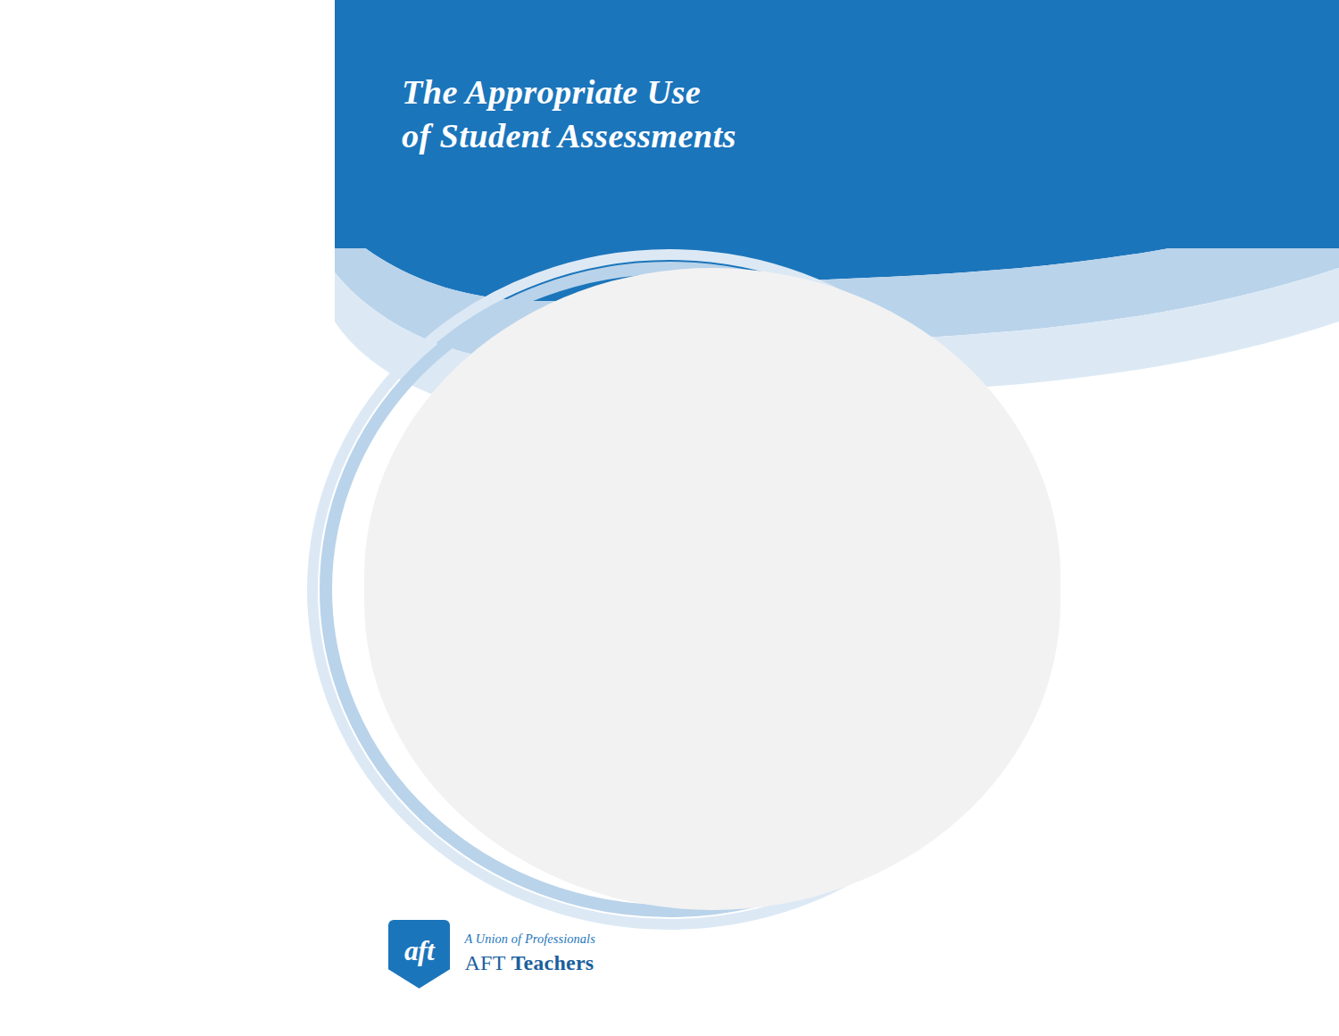The Appropriate Use of Student Assessments — AFT Teachers, A Union of Professionals
The Appropriate Use of Student Assessments
aft
A Union of Professionals
AFT Teachers